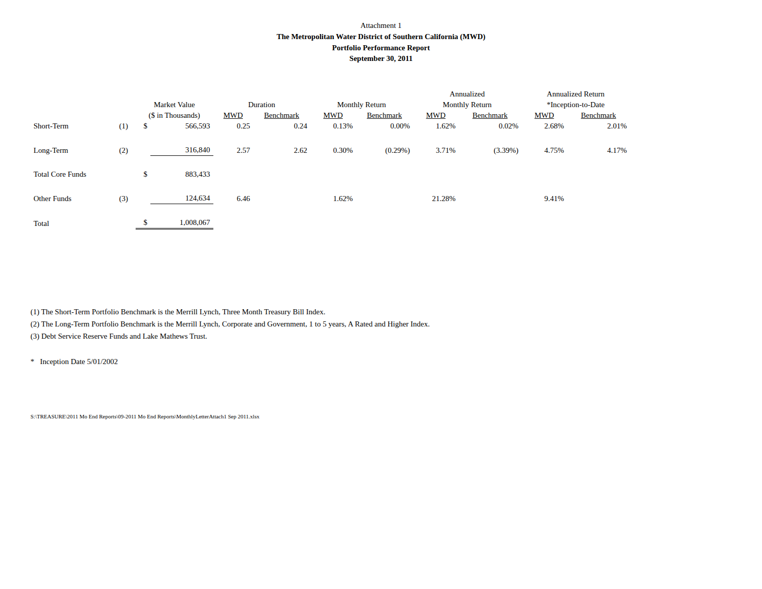Attachment 1
The Metropolitan Water District of Southern California (MWD)
Portfolio Performance Report
September 30, 2011
| | | | | | | Annualized | Annualized Return |
| | | Market Value | Duration | Monthly Return | Monthly Return | *Inception-to-Date |
| | | ($ in Thousands) | MWD | Benchmark | MWD | Benchmark | MWD | Benchmark | MWD | Benchmark |
| Short-Term | (1) | $ | 566,593 | 0.25 | 0.24 | 0.13% | 0.00% | 1.62% | 0.02% | 2.68% | 2.01% |
| Long-Term | (2) | | 316,840 | 2.57 | 2.62 | 0.30% | (0.29%) | 3.71% | (3.39%) | 4.75% | 4.17% |
| Total Core Funds | | $ | 883,433 | | | | | | | | |
| Other Funds | (3) | | 124,634 | 6.46 | | 1.62% | | 21.28% | | 9.41% | |
| Total | | $ | 1,008,067 | | | | | | | | |
(1) The Short-Term Portfolio Benchmark is the Merrill Lynch, Three Month Treasury Bill Index.
(2) The Long-Term Portfolio Benchmark is the Merrill Lynch, Corporate and Government, 1 to 5 years, A Rated and Higher Index.
(3) Debt Service Reserve Funds and Lake Mathews Trust.
* Inception Date 5/01/2002
S:\TREASURE\2011 Mo End Reports\09-2011 Mo End Reports\MonthlyLetterAttach1 Sep 2011.xlsx